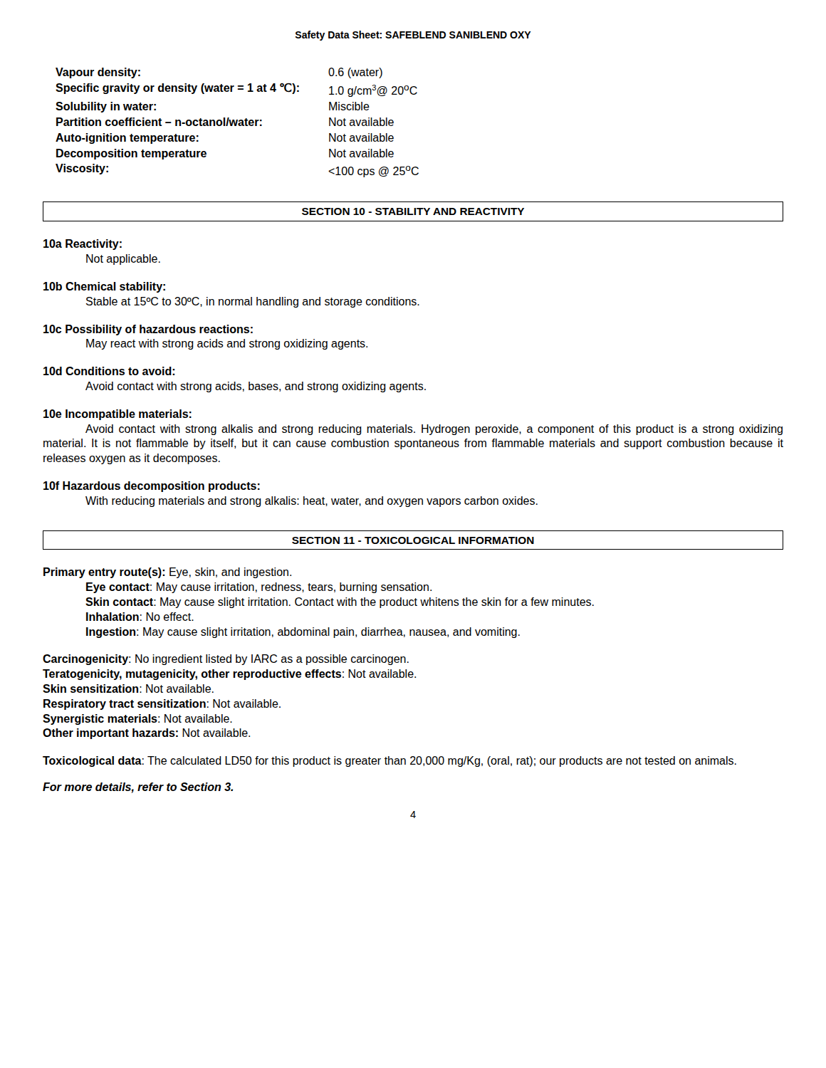Safety Data Sheet: SAFEBLEND SANIBLEND OXY
| Vapour density: | 0.6 (water) |
| Specific gravity or density (water = 1 at 4 ℃): | 1.0 g/cm 3 @ 20 o C |
| Solubility in water: | Miscible |
| Partition coefficient – n-octanol/water: | Not available |
| Auto-ignition temperature: | Not available |
| Decomposition temperature | Not available |
| Viscosity: | <100 cps @ 25 o C |
SECTION 10 - STABILITY AND REACTIVITY
10a Reactivity:
Not applicable.
10b Chemical stability:
Stable at 15ºC to 30ºC, in normal handling and storage conditions.
10c Possibility of hazardous reactions:
May react with strong acids and strong oxidizing agents.
10d Conditions to avoid:
Avoid contact with strong acids, bases, and strong oxidizing agents.
10e Incompatible materials:
Avoid contact with strong alkalis and strong reducing materials. Hydrogen peroxide, a component of this product is a strong oxidizing material. It is not flammable by itself, but it can cause combustion spontaneous from flammable materials and support combustion because it releases oxygen as it decomposes.
10f Hazardous decomposition products:
With reducing materials and strong alkalis: heat, water, and oxygen vapors carbon oxides.
SECTION 11 - TOXICOLOGICAL INFORMATION
Primary entry route(s): Eye, skin, and ingestion.
Eye contact: May cause irritation, redness, tears, burning sensation.
Skin contact: May cause slight irritation. Contact with the product whitens the skin for a few minutes.
Inhalation: No effect.
Ingestion: May cause slight irritation, abdominal pain, diarrhea, nausea, and vomiting.
Carcinogenicity: No ingredient listed by IARC as a possible carcinogen.
Teratogenicity, mutagenicity, other reproductive effects: Not available.
Skin sensitization: Not available.
Respiratory tract sensitization: Not available.
Synergistic materials: Not available.
Other important hazards: Not available.
Toxicological data: The calculated LD50 for this product is greater than 20,000 mg/Kg, (oral, rat); our products are not tested on animals.
For more details, refer to Section 3.
4